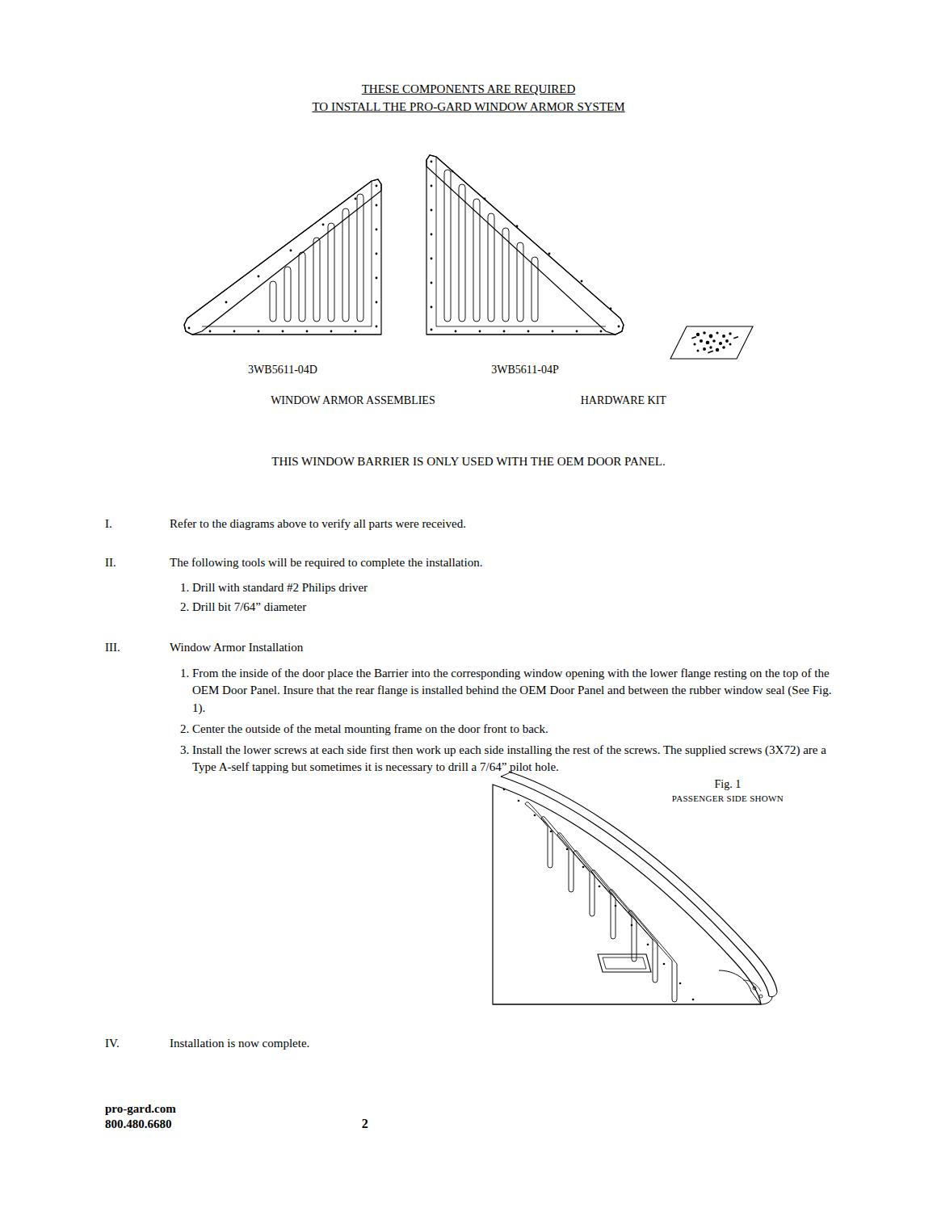These components are required to install the Pro-Gard Window Armor System
3WB5611-04D
3WB5611-04P
Window Armor Assemblies
Hardware Kit
This window barrier is only used with the OEM door panel.
I.
Refer to the diagrams above to verify all parts were received.
II.
The following tools will be required to complete the installation.
Drill with standard #2 Philips driver
Drill bit 7/64” diameter
III.
Window Armor Installation
From the inside of the door place the Barrier into the corresponding window opening with the lower flange resting on the top of the OEM Door Panel. Insure that the rear flange is installed behind the OEM Door Panel and between the rubber window seal (See Fig. 1).
Center the outside of the metal mounting frame on the door front to back.
Install the lower screws at each side first then work up each side installing the rest of the screws. The supplied screws (3X72) are a Type A-self tapping but sometimes it is necessary to drill a 7/64” pilot hole.
Fig. 1
PASSENGER SIDE SHOWN
IV.
Installation is now complete.
pro-gard.com
800.480.6680
2